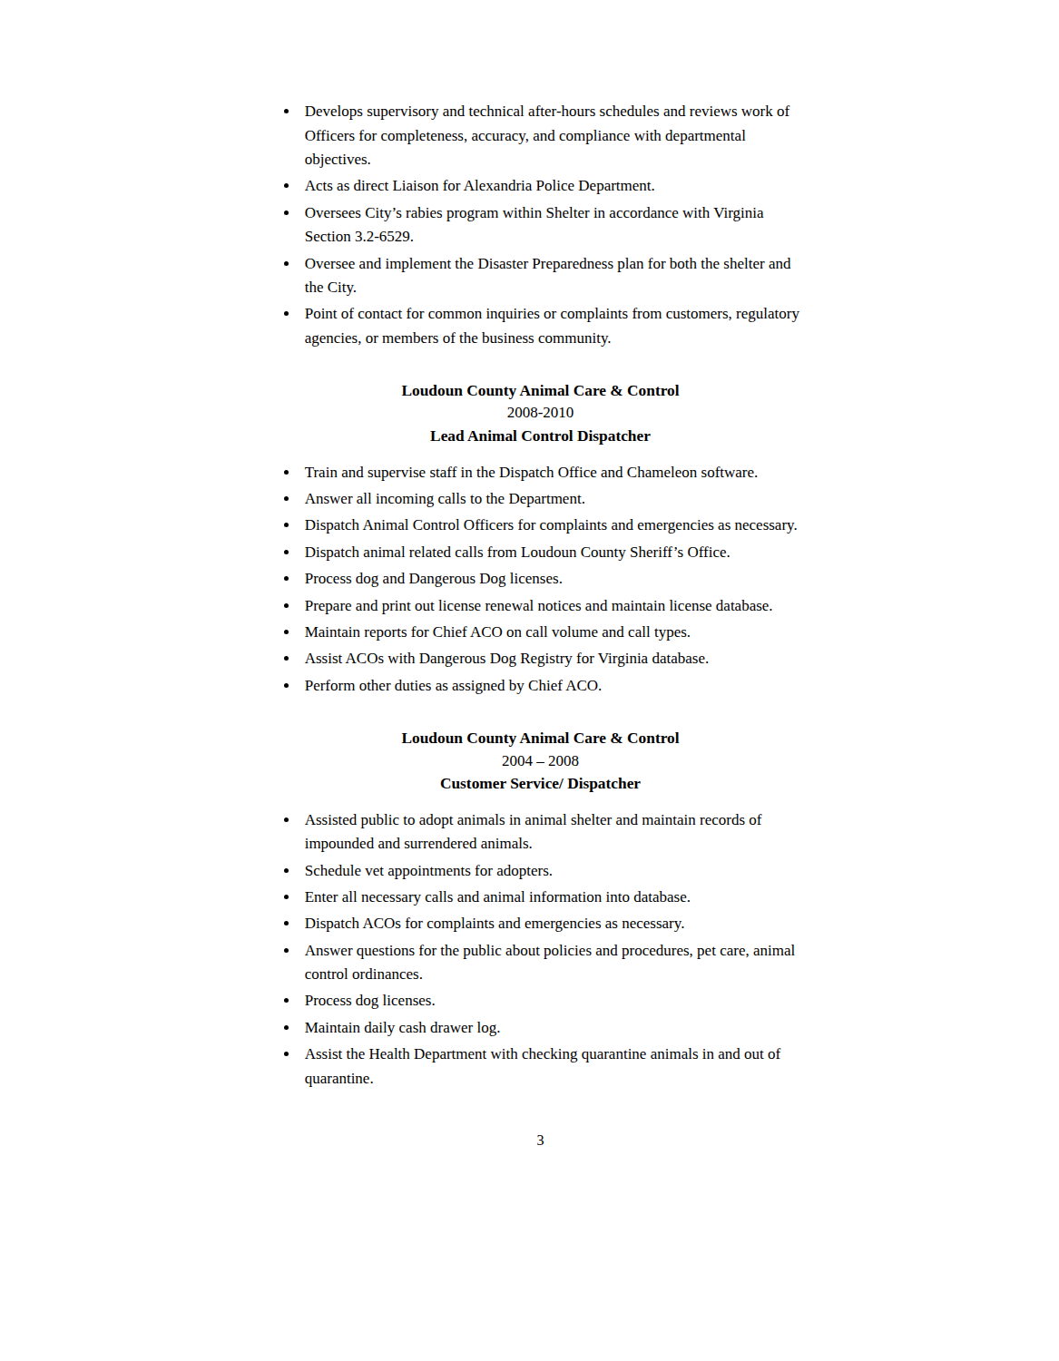Develops supervisory and technical after-hours schedules and reviews work of Officers for completeness, accuracy, and compliance with departmental objectives.
Acts as direct Liaison for Alexandria Police Department.
Oversees City’s rabies program within Shelter in accordance with Virginia Section 3.2-6529.
Oversee and implement the Disaster Preparedness plan for both the shelter and the City.
Point of contact for common inquiries or complaints from customers, regulatory agencies, or members of the business community.
Loudoun County Animal Care & Control
2008-2010
Lead Animal Control Dispatcher
Train and supervise staff in the Dispatch Office and Chameleon software.
Answer all incoming calls to the Department.
Dispatch Animal Control Officers for complaints and emergencies as necessary.
Dispatch animal related calls from Loudoun County Sheriff’s Office.
Process dog and Dangerous Dog licenses.
Prepare and print out license renewal notices and maintain license database.
Maintain reports for Chief ACO on call volume and call types.
Assist ACOs with Dangerous Dog Registry for Virginia database.
Perform other duties as assigned by Chief ACO.
Loudoun County Animal Care & Control
2004 – 2008
Customer Service/ Dispatcher
Assisted public to adopt animals in animal shelter and maintain records of impounded and surrendered animals.
Schedule vet appointments for adopters.
Enter all necessary calls and animal information into database.
Dispatch ACOs for complaints and emergencies as necessary.
Answer questions for the public about policies and procedures, pet care, animal control ordinances.
Process dog licenses.
Maintain daily cash drawer log.
Assist the Health Department with checking quarantine animals in and out of quarantine.
3